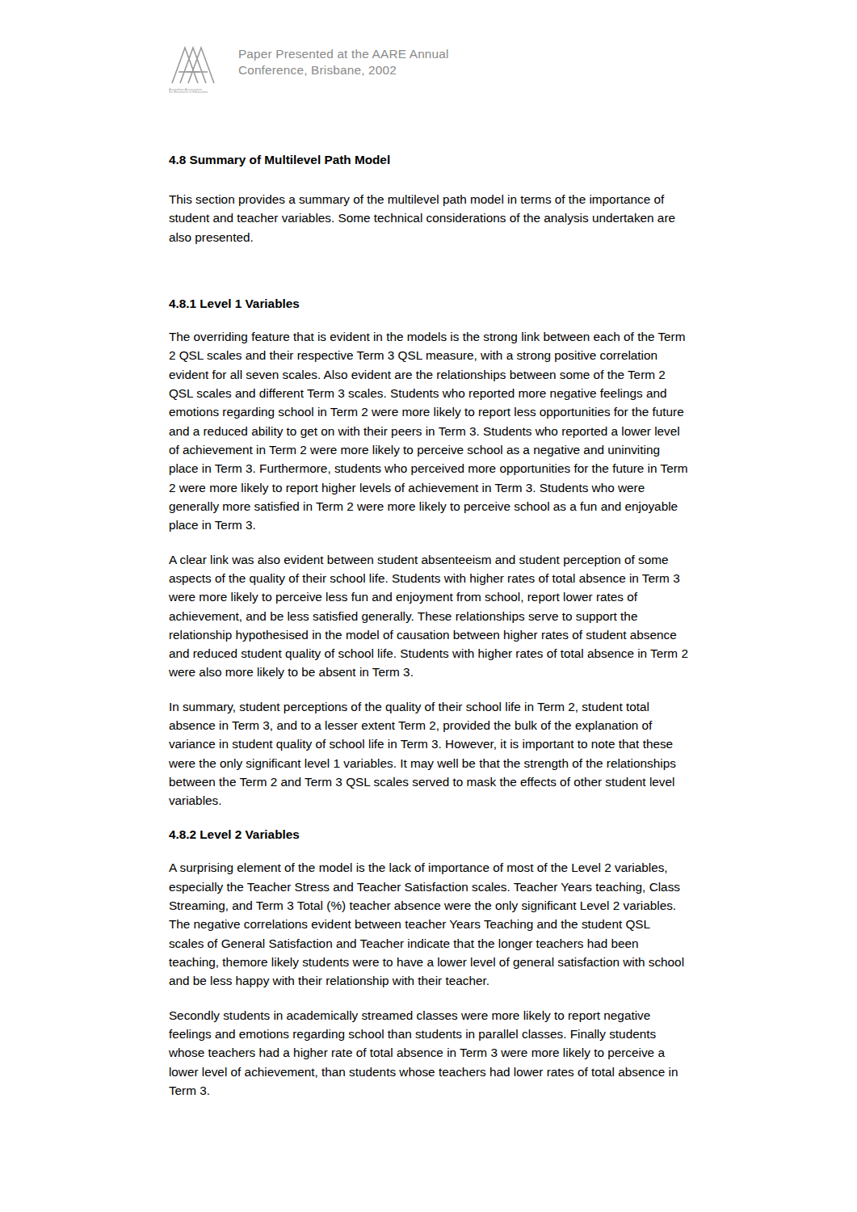Australian Association for Research in Education
Paper Presented at the AARE Annual
Conference, Brisbane, 2002
4.8 Summary of Multilevel Path Model
This section provides a summary of the multilevel path model in terms of the importance of student and teacher variables. Some technical considerations of the analysis undertaken are also presented.
4.8.1 Level 1 Variables
The overriding feature that is evident in the models is the strong link between each of the Term 2 QSL scales and their respective Term 3 QSL measure, with a strong positive correlation evident for all seven scales. Also evident are the relationships between some of the Term 2 QSL scales and different Term 3 scales. Students who reported more negative feelings and emotions regarding school in Term 2 were more likely to report less opportunities for the future and a reduced ability to get on with their peers in Term 3. Students who reported a lower level of achievement in Term 2 were more likely to perceive school as a negative and uninviting place in Term 3. Furthermore, students who perceived more opportunities for the future in Term 2 were more likely to report higher levels of achievement in Term 3. Students who were generally more satisfied in Term 2 were more likely to perceive school as a fun and enjoyable place in Term 3.
A clear link was also evident between student absenteeism and student perception of some aspects of the quality of their school life. Students with higher rates of total absence in Term 3 were more likely to perceive less fun and enjoyment from school, report lower rates of achievement, and be less satisfied generally. These relationships serve to support the relationship hypothesised in the model of causation between higher rates of student absence and reduced student quality of school life. Students with higher rates of total absence in Term 2 were also more likely to be absent in Term 3.
In summary, student perceptions of the quality of their school life in Term 2, student total absence in Term 3, and to a lesser extent Term 2, provided the bulk of the explanation of variance in student quality of school life in Term 3. However, it is important to note that these were the only significant level 1 variables. It may well be that the strength of the relationships between the Term 2 and Term 3 QSL scales served to mask the effects of other student level variables.
4.8.2 Level 2 Variables
A surprising element of the model is the lack of importance of most of the Level 2 variables, especially the Teacher Stress and Teacher Satisfaction scales. Teacher Years teaching, Class Streaming, and Term 3 Total (%) teacher absence were the only significant Level 2 variables. The negative correlations evident between teacher Years Teaching and the student QSL scales of General Satisfaction and Teacher indicate that the longer teachers had been teaching, themore likely students were to have a lower level of general satisfaction with school and be less happy with their relationship with their teacher.
Secondly students in academically streamed classes were more likely to report negative feelings and emotions regarding school than students in parallel classes. Finally students whose teachers had a higher rate of total absence in Term 3 were more likely to perceive a lower level of achievement, than students whose teachers had lower rates of total absence in Term 3.